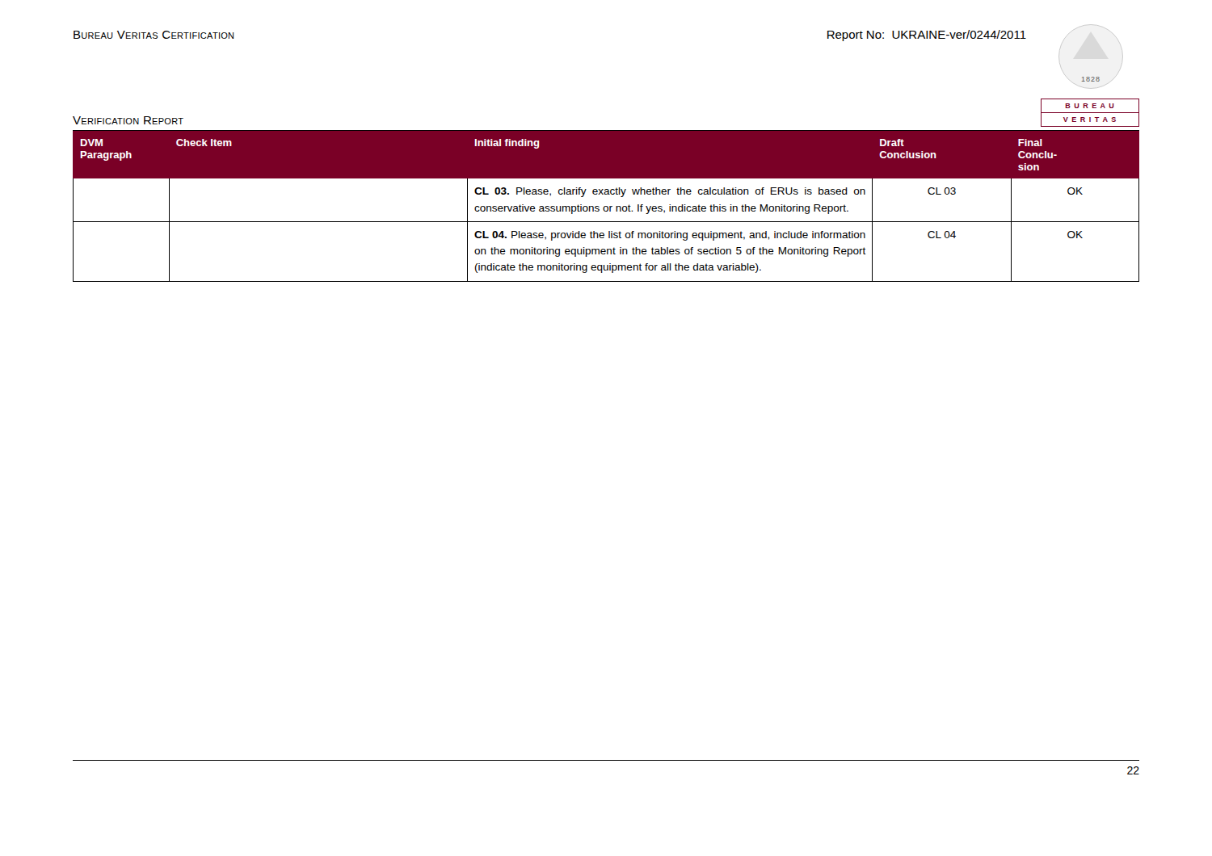Bureau Veritas Certification
Report No: UKRAINE-ver/0244/2011
Verification Report
B U R E A U
V E R I T A S
| DVM Paragraph | Check Item | Initial finding | Draft Conclusion | Final Conclu- sion |
| --- | --- | --- | --- | --- |
| | | CL 03. Please, clarify exactly whether the calculation of ERUs is based on conservative assumptions or not. If yes, indicate this in the Monitoring Report. | CL 03 | OK |
| | | CL 04. Please, provide the list of monitoring equipment, and, include information on the monitoring equipment in the tables of section 5 of the Monitoring Report (indicate the monitoring equipment for all the data variable). | CL 04 | OK |
22